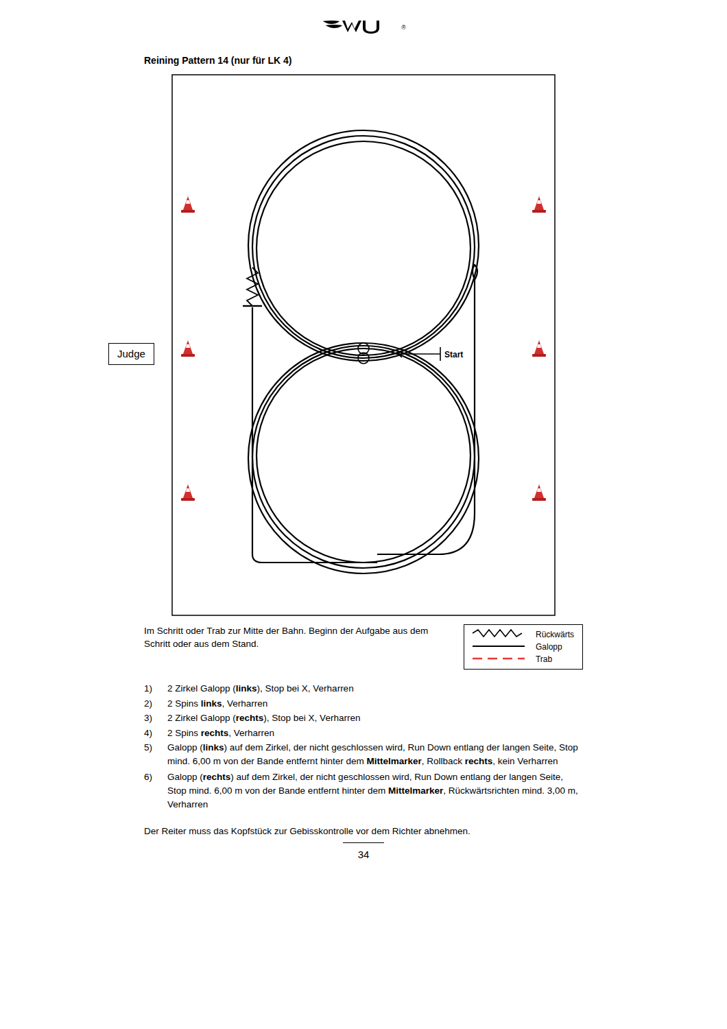®
Reining Pattern 14 (nur für LK 4)
Judge
Start
Im Schritt oder Trab zur Mitte der Bahn. Beginn der Aufgabe aus dem Schritt oder aus dem Stand.
| | Rückwärts |
| | Galopp |
| | Trab |
2 Zirkel Galopp (links), Stop bei X, Verharren
2 Spins links, Verharren
2 Zirkel Galopp (rechts), Stop bei X, Verharren
2 Spins rechts, Verharren
Galopp (links) auf dem Zirkel, der nicht geschlossen wird, Run Down entlang der langen Seite, Stop mind. 6,00 m von der Bande entfernt hinter dem Mittelmarker, Rollback rechts, kein Verharren
Galopp (rechts) auf dem Zirkel, der nicht geschlossen wird, Run Down entlang der langen Seite, Stop mind. 6,00 m von der Bande entfernt hinter dem Mittelmarker, Rückwärtsrichten mind. 3,00 m, Verharren
Der Reiter muss das Kopfstück zur Gebisskontrolle vor dem Richter abnehmen.
34